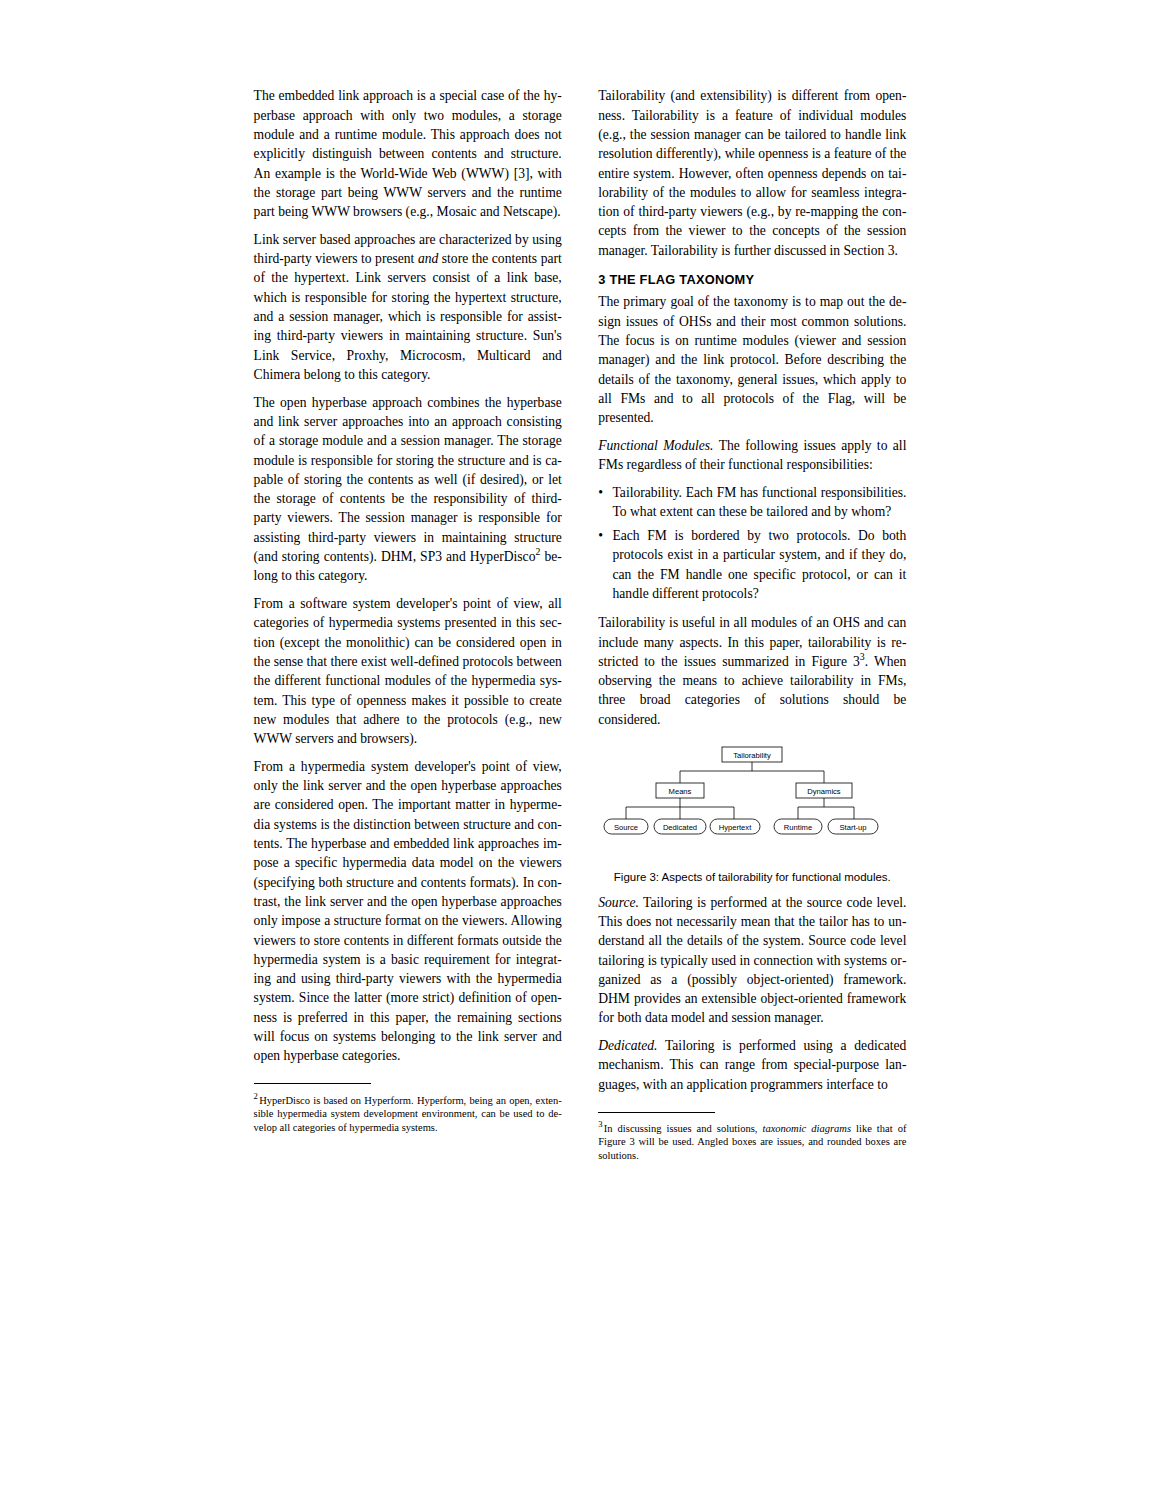The embedded link approach is a special case of the hyperbase approach with only two modules, a storage module and a runtime module. This approach does not explicitly distinguish between contents and structure. An example is the World-Wide Web (WWW) [3], with the storage part being WWW servers and the runtime part being WWW browsers (e.g., Mosaic and Netscape).
Link server based approaches are characterized by using third-party viewers to present and store the contents part of the hypertext. Link servers consist of a link base, which is responsible for storing the hypertext structure, and a session manager, which is responsible for assisting third-party viewers in maintaining structure. Sun's Link Service, Proxhy, Microcosm, Multicard and Chimera belong to this category.
The open hyperbase approach combines the hyperbase and link server approaches into an approach consisting of a storage module and a session manager. The storage module is responsible for storing the structure and is capable of storing the contents as well (if desired), or let the storage of contents be the responsibility of third-party viewers. The session manager is responsible for assisting third-party viewers in maintaining structure (and storing contents). DHM, SP3 and HyperDisco2 belong to this category.
From a software system developer's point of view, all categories of hypermedia systems presented in this section (except the monolithic) can be considered open in the sense that there exist well-defined protocols between the different functional modules of the hypermedia system. This type of openness makes it possible to create new modules that adhere to the protocols (e.g., new WWW servers and browsers).
From a hypermedia system developer's point of view, only the link server and the open hyperbase approaches are considered open. The important matter in hypermedia systems is the distinction between structure and contents. The hyperbase and embedded link approaches impose a specific hypermedia data model on the viewers (specifying both structure and contents formats). In contrast, the link server and the open hyperbase approaches only impose a structure format on the viewers. Allowing viewers to store contents in different formats outside the hypermedia system is a basic requirement for integrating and using third-party viewers with the hypermedia system. Since the latter (more strict) definition of openness is preferred in this paper, the remaining sections will focus on systems belonging to the link server and open hyperbase categories.
2 HyperDisco is based on Hyperform. Hyperform, being an open, extensible hypermedia system development environment, can be used to develop all categories of hypermedia systems.
Tailorability (and extensibility) is different from openness. Tailorability is a feature of individual modules (e.g., the session manager can be tailored to handle link resolution differently), while openness is a feature of the entire system. However, often openness depends on tailorability of the modules to allow for seamless integration of third-party viewers (e.g., by re-mapping the concepts from the viewer to the concepts of the session manager. Tailorability is further discussed in Section 3.
3 THE FLAG TAXONOMY
The primary goal of the taxonomy is to map out the design issues of OHSs and their most common solutions. The focus is on runtime modules (viewer and session manager) and the link protocol. Before describing the details of the taxonomy, general issues, which apply to all FMs and to all protocols of the Flag, will be presented.
Functional Modules. The following issues apply to all FMs regardless of their functional responsibilities:
Tailorability. Each FM has functional responsibilities. To what extent can these be tailored and by whom?
Each FM is bordered by two protocols. Do both protocols exist in a particular system, and if they do, can the FM handle one specific protocol, or can it handle different protocols?
Tailorability is useful in all modules of an OHS and can include many aspects. In this paper, tailorability is restricted to the issues summarized in Figure 33. When observing the means to achieve tailorability in FMs, three broad categories of solutions should be considered.
Tailorability Means Dynamics Source Dedicated Hypertext Runtime Start-up
Figure 3: Aspects of tailorability for functional modules.
Source. Tailoring is performed at the source code level. This does not necessarily mean that the tailor has to understand all the details of the system. Source code level tailoring is typically used in connection with systems organized as a (possibly object-oriented) framework. DHM provides an extensible object-oriented framework for both data model and session manager.
Dedicated. Tailoring is performed using a dedicated mechanism. This can range from special-purpose languages, with an application programmers interface to
3 In discussing issues and solutions, taxonomic diagrams like that of Figure 3 will be used. Angled boxes are issues, and rounded boxes are solutions.